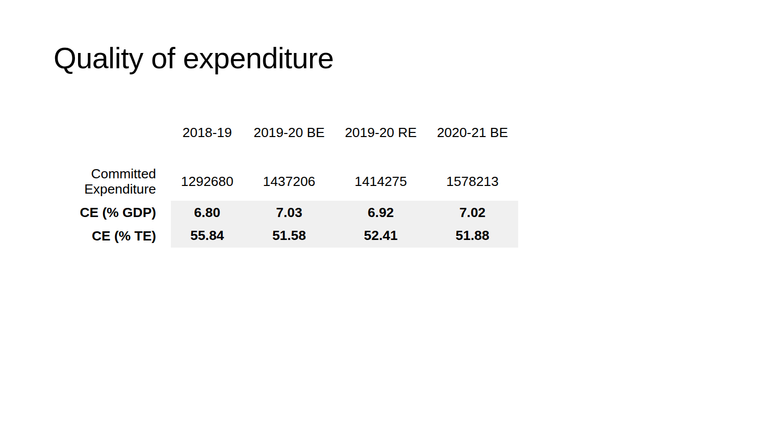Quality of expenditure
| | 2018-19 | 2019-20 BE | 2019-20 RE | 2020-21 BE |
| --- | --- | --- | --- | --- |
| Committed Expenditure | 1292680 | 1437206 | 1414275 | 1578213 |
| CE (% GDP) | 6.80 | 7.03 | 6.92 | 7.02 |
| CE (% TE) | 55.84 | 51.58 | 52.41 | 51.88 |